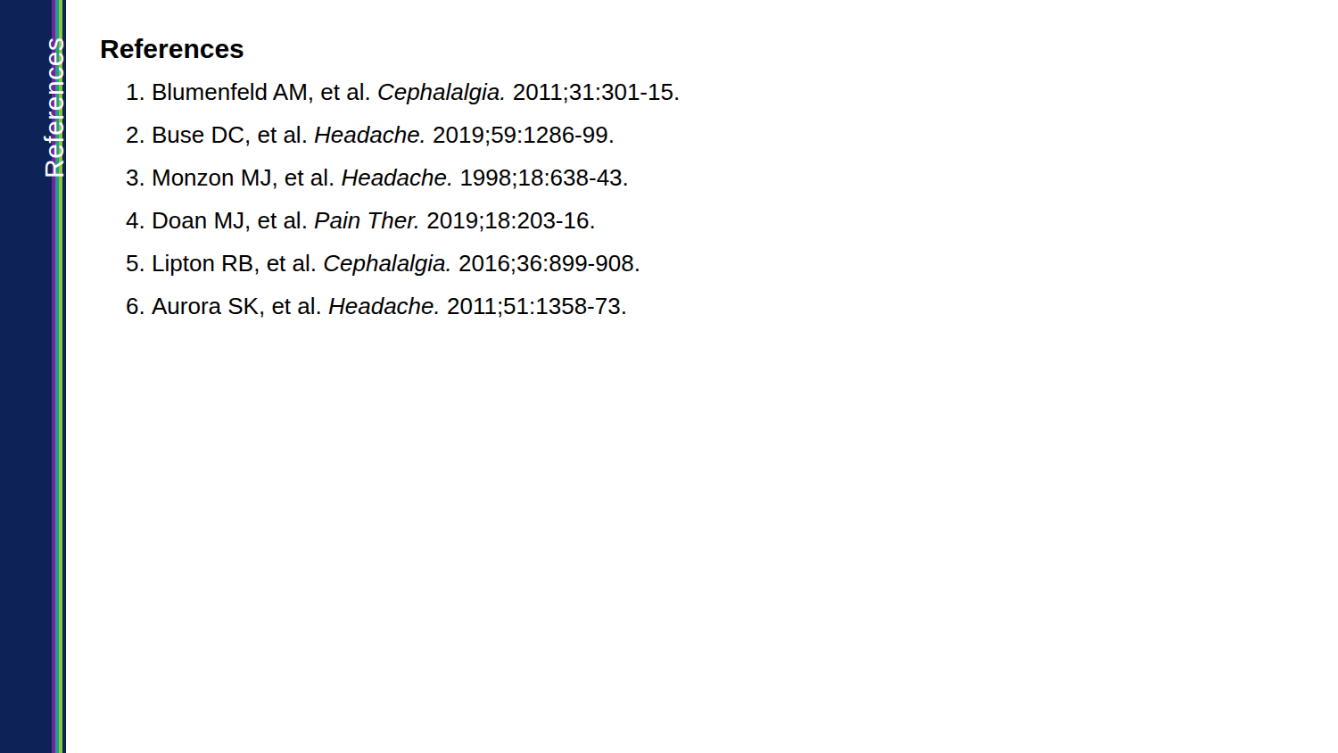References
References
Blumenfeld AM, et al. Cephalalgia. 2011;31:301-15.
Buse DC, et al. Headache. 2019;59:1286-99.
Monzon MJ, et al. Headache. 1998;18:638-43.
Doan MJ, et al. Pain Ther. 2019;18:203-16.
Lipton RB, et al. Cephalalgia. 2016;36:899-908.
Aurora SK, et al. Headache. 2011;51:1358-73.